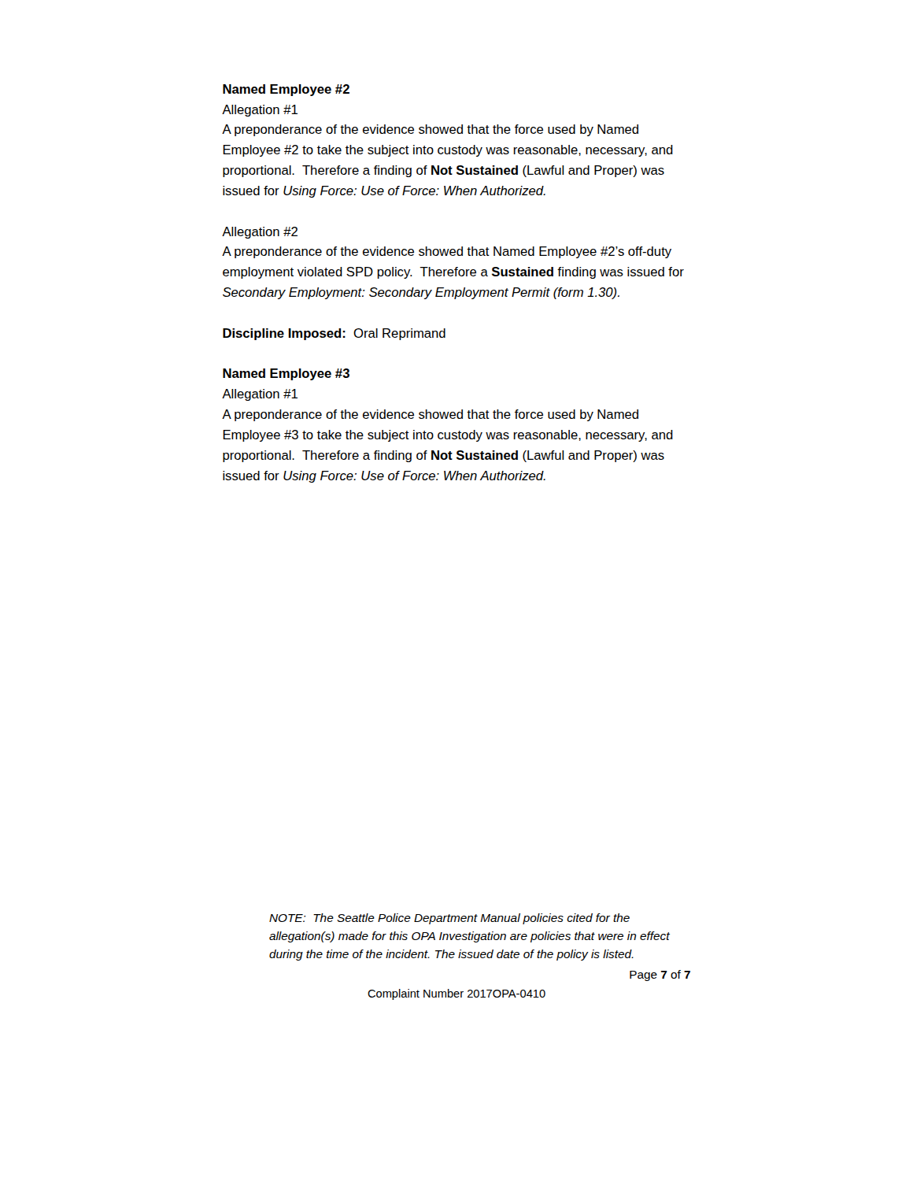Named Employee #2
Allegation #1
A preponderance of the evidence showed that the force used by Named Employee #2 to take the subject into custody was reasonable, necessary, and proportional. Therefore a finding of Not Sustained (Lawful and Proper) was issued for Using Force: Use of Force: When Authorized.
Allegation #2
A preponderance of the evidence showed that Named Employee #2’s off-duty employment violated SPD policy. Therefore a Sustained finding was issued for Secondary Employment: Secondary Employment Permit (form 1.30).
Discipline Imposed: Oral Reprimand
Named Employee #3
Allegation #1
A preponderance of the evidence showed that the force used by Named Employee #3 to take the subject into custody was reasonable, necessary, and proportional. Therefore a finding of Not Sustained (Lawful and Proper) was issued for Using Force: Use of Force: When Authorized.
NOTE: The Seattle Police Department Manual policies cited for the allegation(s) made for this OPA Investigation are policies that were in effect during the time of the incident. The issued date of the policy is listed.
Page 7 of 7
Complaint Number 2017OPA-0410